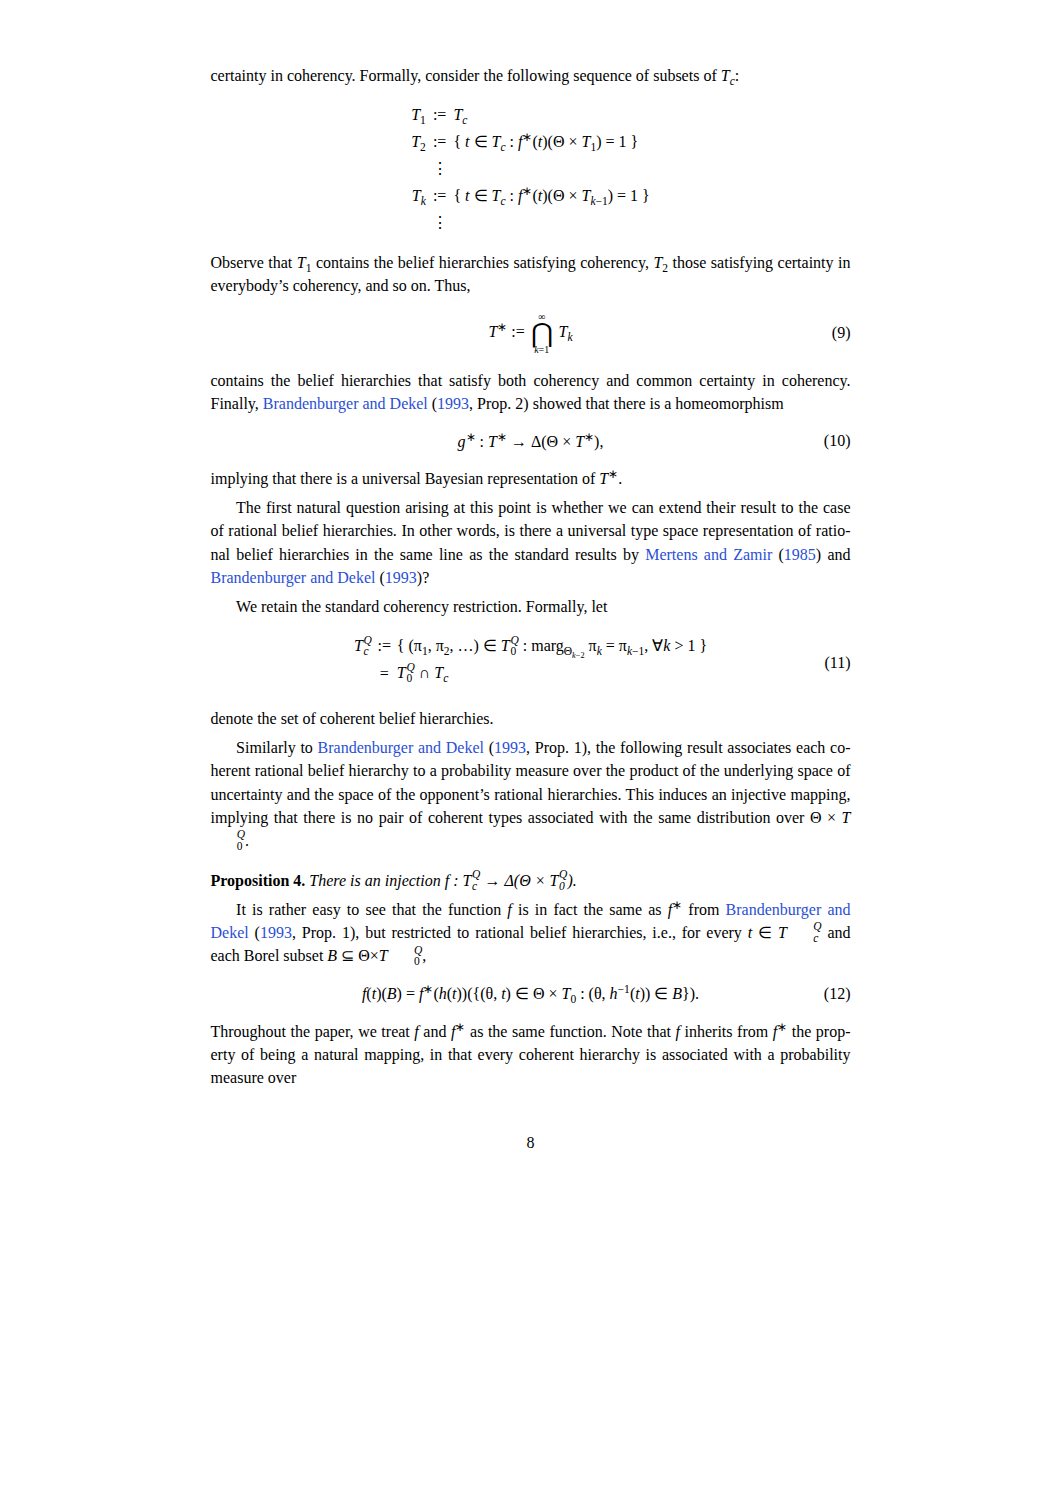certainty in coherency. Formally, consider the following sequence of subsets of Tc:
| T 1 | := | T c |
| T 2 | := | { t ∈ T c : f ∗ ( t )(Θ × T 1 ) = 1 } |
| | ⋮ | |
| T k | := | { t ∈ T c : f ∗ ( t )(Θ × T k −1 ) = 1 } |
| | ⋮ | |
Observe that T1 contains the belief hierarchies satisfying coherency, T2 those satisfying certainty in everybody’s coherency, and so on. Thus,
T∗ := ∞ ⋂ k=1 Tk (9)
contains the belief hierarchies that satisfy both coherency and common certainty in coherency. Finally, Brandenburger and Dekel (1993, Prop. 2) showed that there is a homeomorphism
g∗ : T∗ → Δ(Θ × T∗), (10)
implying that there is a universal Bayesian representation of T∗.
The first natural question arising at this point is whether we can extend their result to the case of rational belief hierarchies. In other words, is there a universal type space representation of rational belief hierarchies in the same line as the standard results by Mertens and Zamir (1985) and Brandenburger and Dekel (1993)?
We retain the standard coherency restriction. Formally, let
| T Q c | := | { (π 1 , π 2 , …) ∈ T Q 0 : marg Θ k −2 π k = π k −1 , ∀ k > 1 } |
| | = | T Q 0 ∩ T c |
(11)
denote the set of coherent belief hierarchies.
Similarly to Brandenburger and Dekel (1993, Prop. 1), the following result associates each coherent rational belief hierarchy to a probability measure over the product of the underlying space of uncertainty and the space of the opponent’s rational hierarchies. This induces an injective mapping, implying that there is no pair of coherent types associated with the same distribution over Θ × TQ 0.
Proposition 4. There is an injection f : TQc → Δ(Θ × TQ 0).
It is rather easy to see that the function f is in fact the same as f∗ from Brandenburger and Dekel (1993, Prop. 1), but restricted to rational belief hierarchies, i.e., for every t ∈ TQc and each Borel subset B ⊆ Θ×TQ 0,
f(t)(B) = f∗(h(t))({(θ, t) ∈ Θ × T0 : (θ, h−1(t)) ∈ B}). (12)
Throughout the paper, we treat f and f∗ as the same function. Note that f inherits from f∗ the property of being a natural mapping, in that every coherent hierarchy is associated with a probability measure over
8